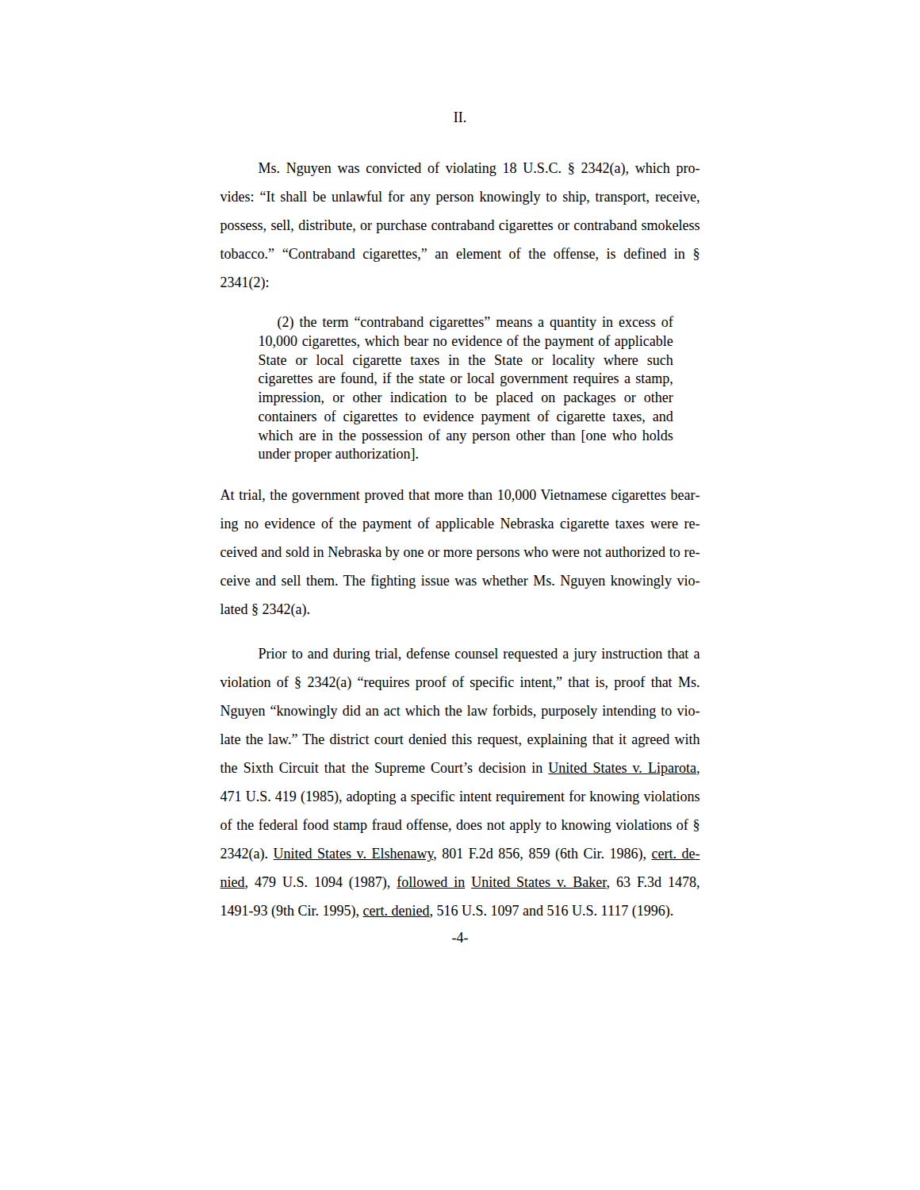II.
Ms. Nguyen was convicted of violating 18 U.S.C. § 2342(a), which provides: “It shall be unlawful for any person knowingly to ship, transport, receive, possess, sell, distribute, or purchase contraband cigarettes or contraband smokeless tobacco.” “Contraband cigarettes,” an element of the offense, is defined in § 2341(2):
(2) the term “contraband cigarettes” means a quantity in excess of 10,000 cigarettes, which bear no evidence of the payment of applicable State or local cigarette taxes in the State or locality where such cigarettes are found, if the state or local government requires a stamp, impression, or other indication to be placed on packages or other containers of cigarettes to evidence payment of cigarette taxes, and which are in the possession of any person other than [one who holds under proper authorization].
At trial, the government proved that more than 10,000 Vietnamese cigarettes bearing no evidence of the payment of applicable Nebraska cigarette taxes were received and sold in Nebraska by one or more persons who were not authorized to receive and sell them. The fighting issue was whether Ms. Nguyen knowingly violated § 2342(a).
Prior to and during trial, defense counsel requested a jury instruction that a violation of § 2342(a) “requires proof of specific intent,” that is, proof that Ms. Nguyen “knowingly did an act which the law forbids, purposely intending to violate the law.” The district court denied this request, explaining that it agreed with the Sixth Circuit that the Supreme Court’s decision in United States v. Liparota, 471 U.S. 419 (1985), adopting a specific intent requirement for knowing violations of the federal food stamp fraud offense, does not apply to knowing violations of § 2342(a). United States v. Elshenawy, 801 F.2d 856, 859 (6th Cir. 1986), cert. denied, 479 U.S. 1094 (1987), followed in United States v. Baker, 63 F.3d 1478, 1491-93 (9th Cir. 1995), cert. denied, 516 U.S. 1097 and 516 U.S. 1117 (1996).
-4-